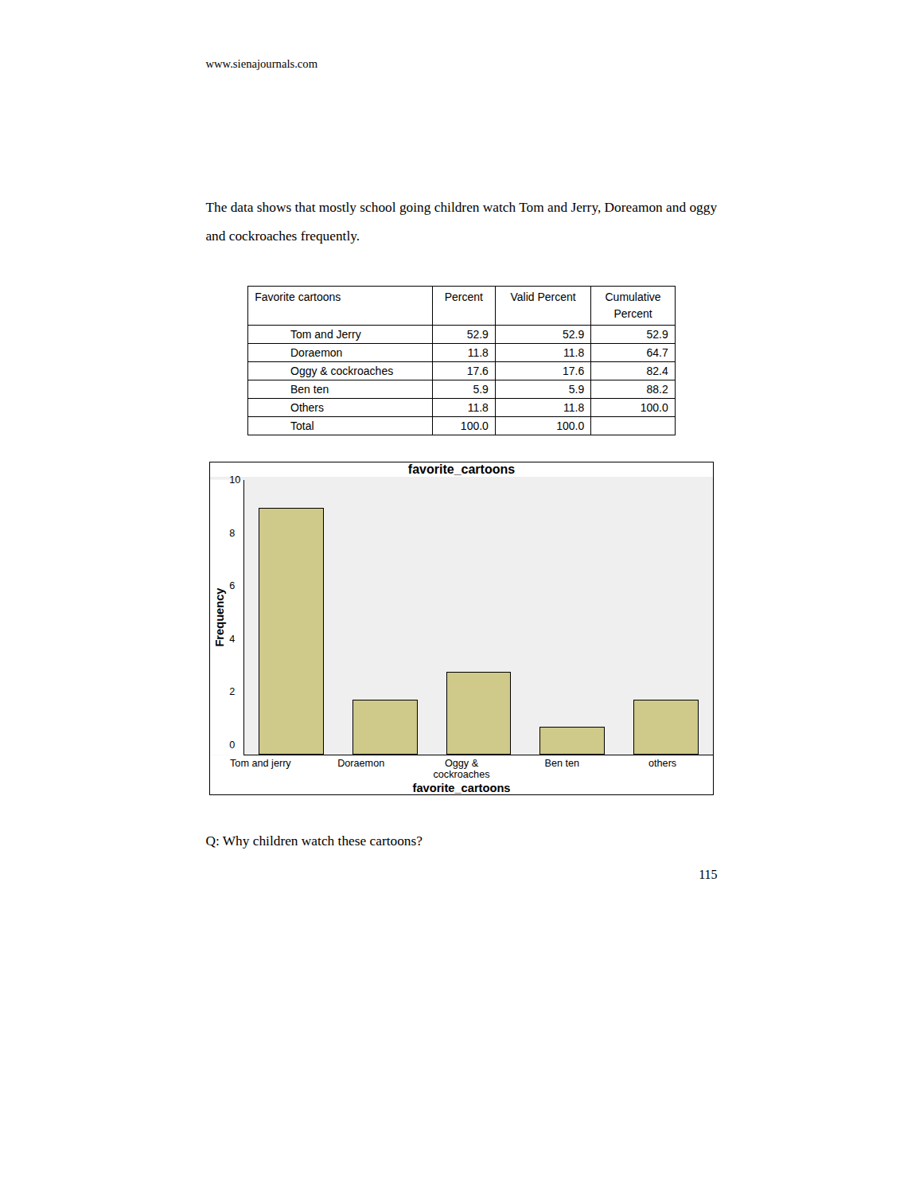www.sienajournals.com
The data shows that mostly school going children watch Tom and Jerry, Doreamon and oggy and cockroaches frequently.
| Favorite cartoons | Percent | Valid Percent | Cumulative Percent |
| --- | --- | --- | --- |
| Tom and Jerry | 52.9 | 52.9 | 52.9 |
| Doraemon | 11.8 | 11.8 | 64.7 |
| Oggy & cockroaches | 17.6 | 17.6 | 82.4 |
| Ben ten | 5.9 | 5.9 | 88.2 |
| Others | 11.8 | 11.8 | 100.0 |
| Total | 100.0 | 100.0 | |
favorite_cartoons
Frequency
10 8 6 4 2 0
Tom and jerry Doraemon Oggy & cockroaches Ben ten others
favorite_cartoons
Q: Why children watch these cartoons?
115